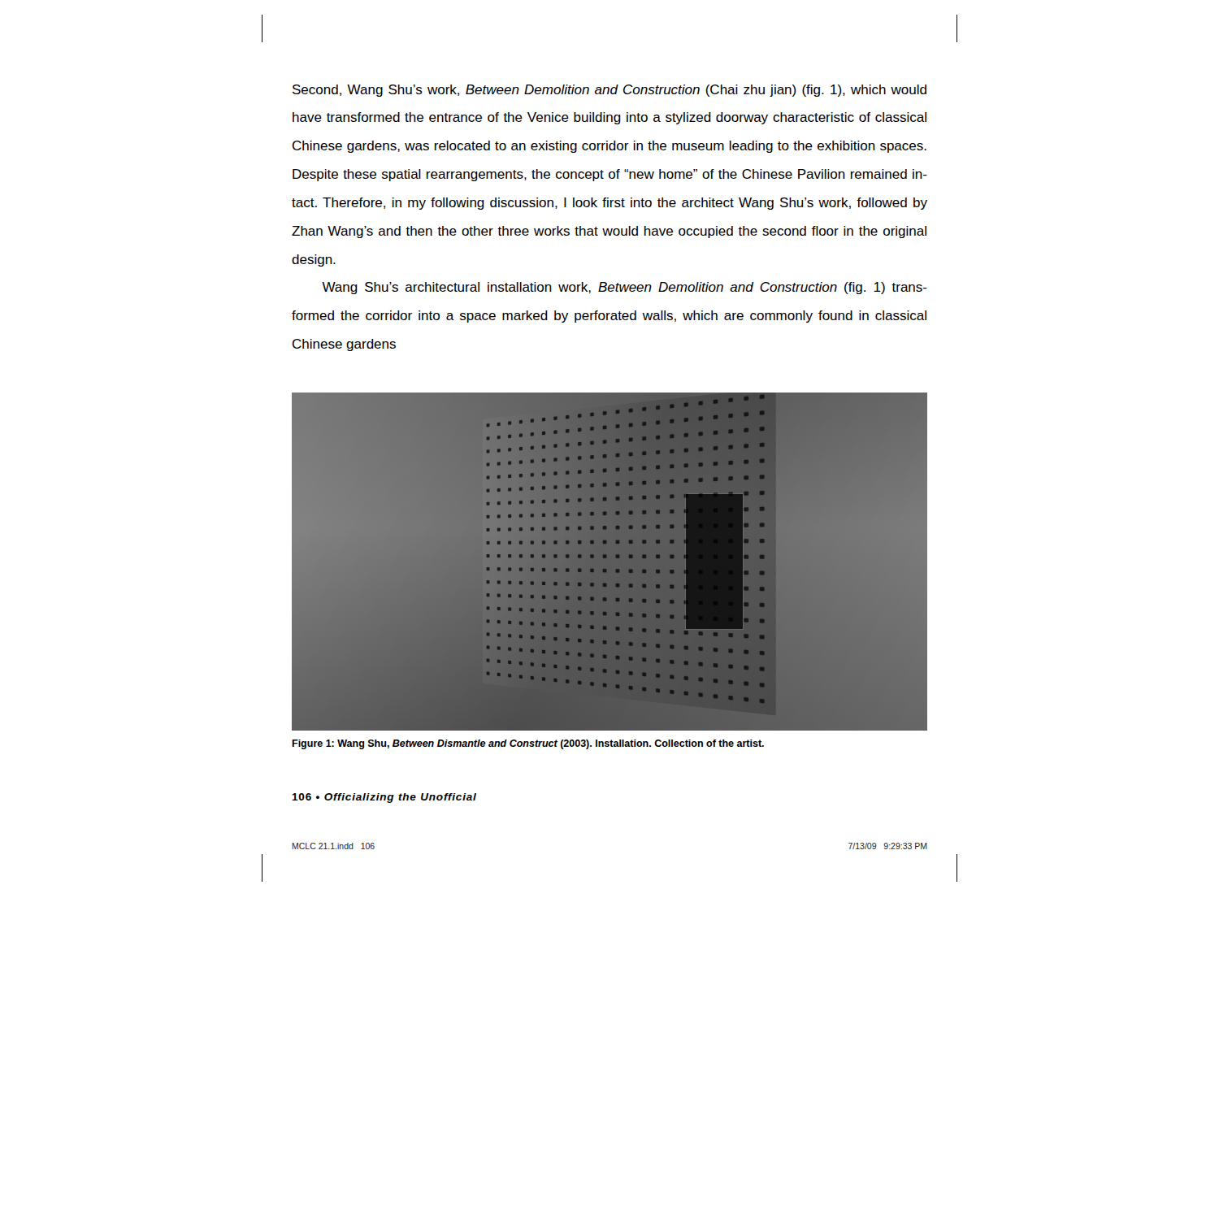Second, Wang Shu’s work, Between Demolition and Construction (Chai zhu jian) (fig. 1), which would have transformed the entrance of the Venice building into a stylized doorway characteristic of classical Chinese gardens, was relocated to an existing corridor in the museum leading to the exhibition spaces. Despite these spatial rearrangements, the concept of “new home” of the Chinese Pavilion remained intact. Therefore, in my following discussion, I look first into the architect Wang Shu’s work, followed by Zhan Wang’s and then the other three works that would have occupied the second floor in the original design.
Wang Shu’s architectural installation work, Between Demolition and Construction (fig. 1) transformed the corridor into a space marked by perforated walls, which are commonly found in classical Chinese gardens
Figure 1: Wang Shu, Between Dismantle and Construct (2003). Installation. Collection of the artist.
106 • Officializing the Unofficial
MCLC 21.1.indd 106 7/13/09 9:29:33 PM